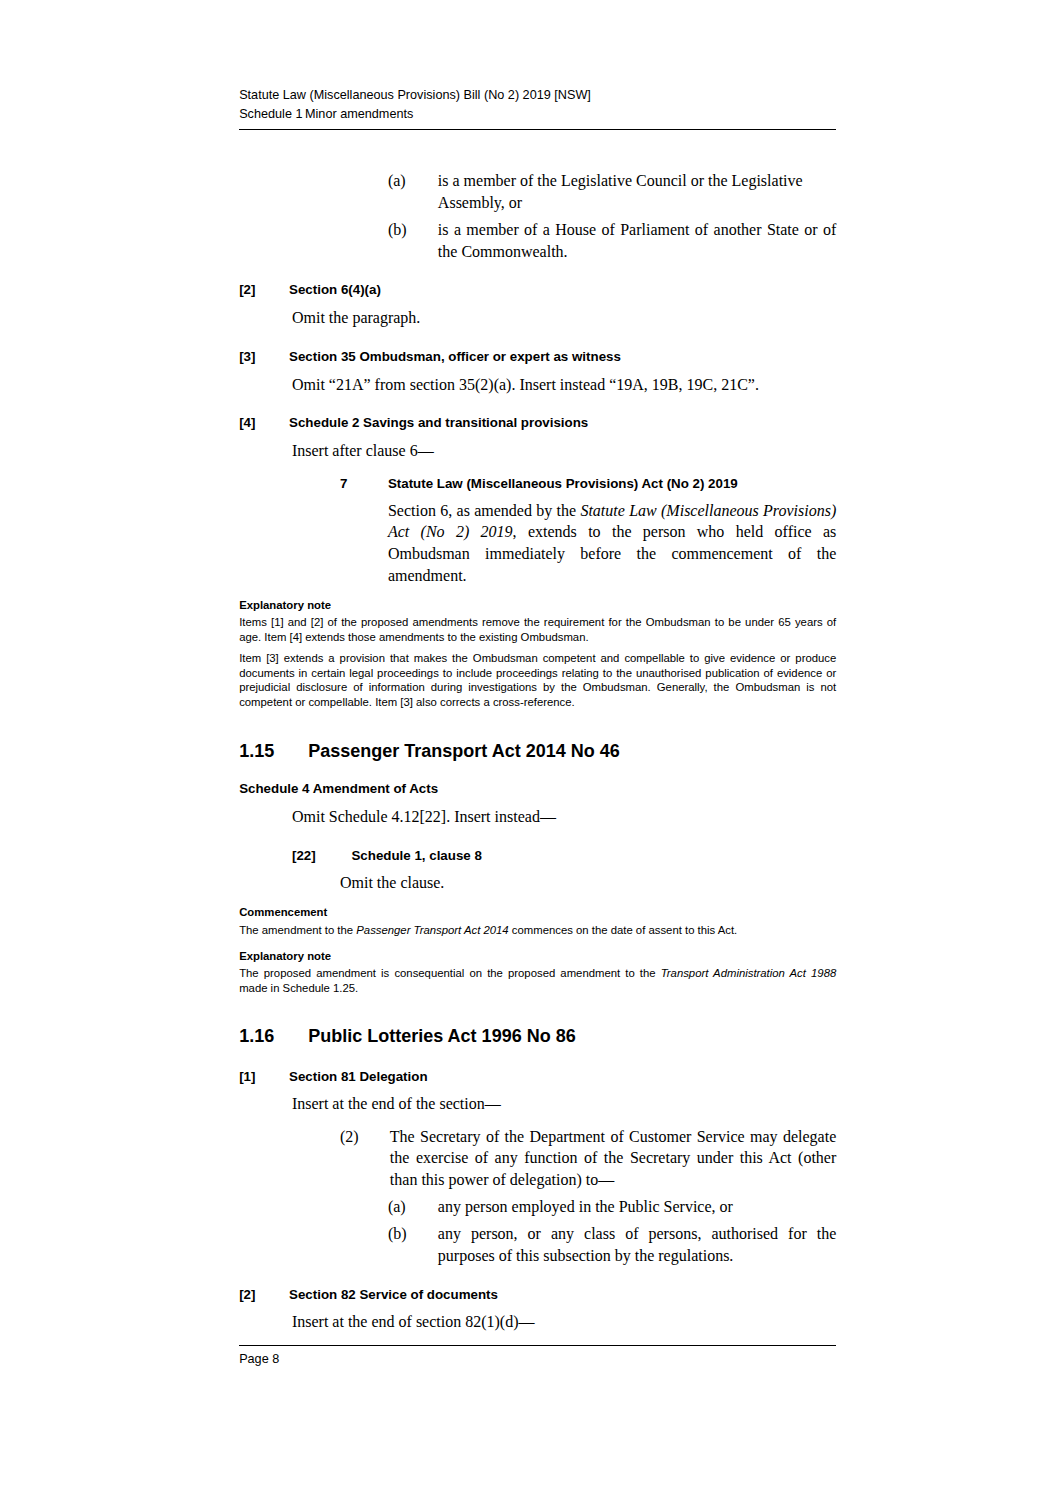Statute Law (Miscellaneous Provisions) Bill (No 2) 2019 [NSW] Schedule 1 Minor amendments
(a)
is a member of the Legislative Council or the Legislative Assembly, or
(b)
is a member of a House of Parliament of another State or of the Commonwealth.
[2]
Section 6(4)(a)
Omit the paragraph.
[3]
Section 35 Ombudsman, officer or expert as witness
Omit “21A” from section 35(2)(a). Insert instead “19A, 19B, 19C, 21C”.
[4]
Schedule 2 Savings and transitional provisions
Insert after clause 6—
7
Statute Law (Miscellaneous Provisions) Act (No 2) 2019
Section 6, as amended by the Statute Law (Miscellaneous Provisions) Act (No 2) 2019, extends to the person who held office as Ombudsman immediately before the commencement of the amendment.
Explanatory note
Items [1] and [2] of the proposed amendments remove the requirement for the Ombudsman to be under 65 years of age. Item [4] extends those amendments to the existing Ombudsman.
Item [3] extends a provision that makes the Ombudsman competent and compellable to give evidence or produce documents in certain legal proceedings to include proceedings relating to the unauthorised publication of evidence or prejudicial disclosure of information during investigations by the Ombudsman. Generally, the Ombudsman is not competent or compellable. Item [3] also corrects a cross-reference.
1.15
Passenger Transport Act 2014 No 46
Schedule 4 Amendment of Acts
Omit Schedule 4.12[22]. Insert instead—
[22]
Schedule 1, clause 8
Omit the clause.
Commencement
The amendment to the Passenger Transport Act 2014 commences on the date of assent to this Act.
Explanatory note
The proposed amendment is consequential on the proposed amendment to the Transport Administration Act 1988 made in Schedule 1.25.
1.16
Public Lotteries Act 1996 No 86
[1]
Section 81 Delegation
Insert at the end of the section—
(2)
The Secretary of the Department of Customer Service may delegate the exercise of any function of the Secretary under this Act (other than this power of delegation) to—
(a)
any person employed in the Public Service, or
(b)
any person, or any class of persons, authorised for the purposes of this subsection by the regulations.
[2]
Section 82 Service of documents
Insert at the end of section 82(1)(d)—
Page 8